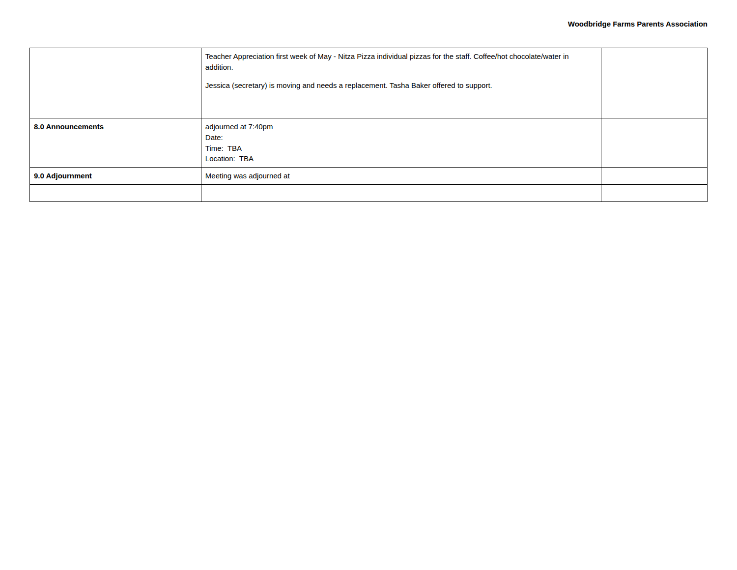Woodbridge Farms Parents Association
| | Teacher Appreciation first week of May - Nitza Pizza individual pizzas for the staff. Coffee/hot chocolate/water in addition. Jessica (secretary) is moving and needs a replacement. Tasha Baker offered to support. | |
| 8.0 Announcements | adjourned at 7:40pm Date: Time: TBA Location: TBA | |
| 9.0 Adjournment | Meeting was adjourned at | |